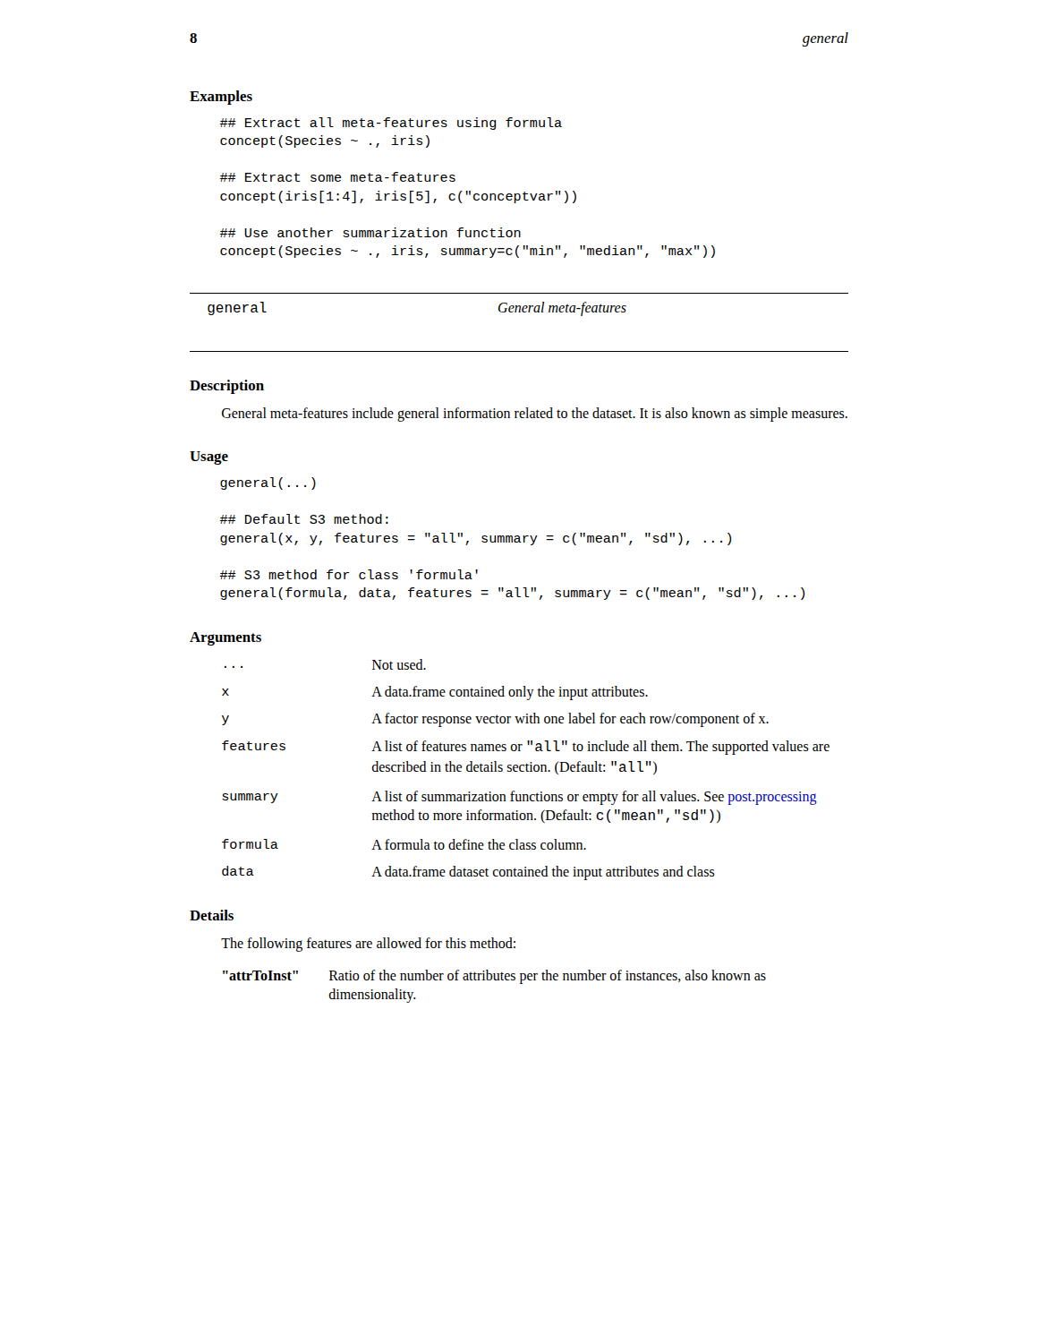8 general
Examples
## Extract all meta-features using formula
concept(Species ~ ., iris)

## Extract some meta-features
concept(iris[1:4], iris[5], c("conceptvar"))

## Use another summarization function
concept(Species ~ ., iris, summary=c("min", "median", "max"))
general General meta-features
Description
General meta-features include general information related to the dataset. It is also known as simple measures.
Usage
general(...)

## Default S3 method:
general(x, y, features = "all", summary = c("mean", "sd"), ...)

## S3 method for class 'formula'
general(formula, data, features = "all", summary = c("mean", "sd"), ...)
Arguments
...
Not used.
x
A data.frame contained only the input attributes.
y
A factor response vector with one label for each row/component of x.
features
A list of features names or "all" to include all them. The supported values are described in the details section. (Default: "all")
summary
A list of summarization functions or empty for all values. See post.processing method to more information. (Default: c("mean","sd"))
formula
A formula to define the class column.
data
A data.frame dataset contained the input attributes and class
Details
The following features are allowed for this method:
"attrToInst"
Ratio of the number of attributes per the number of instances, also known as dimensionality.